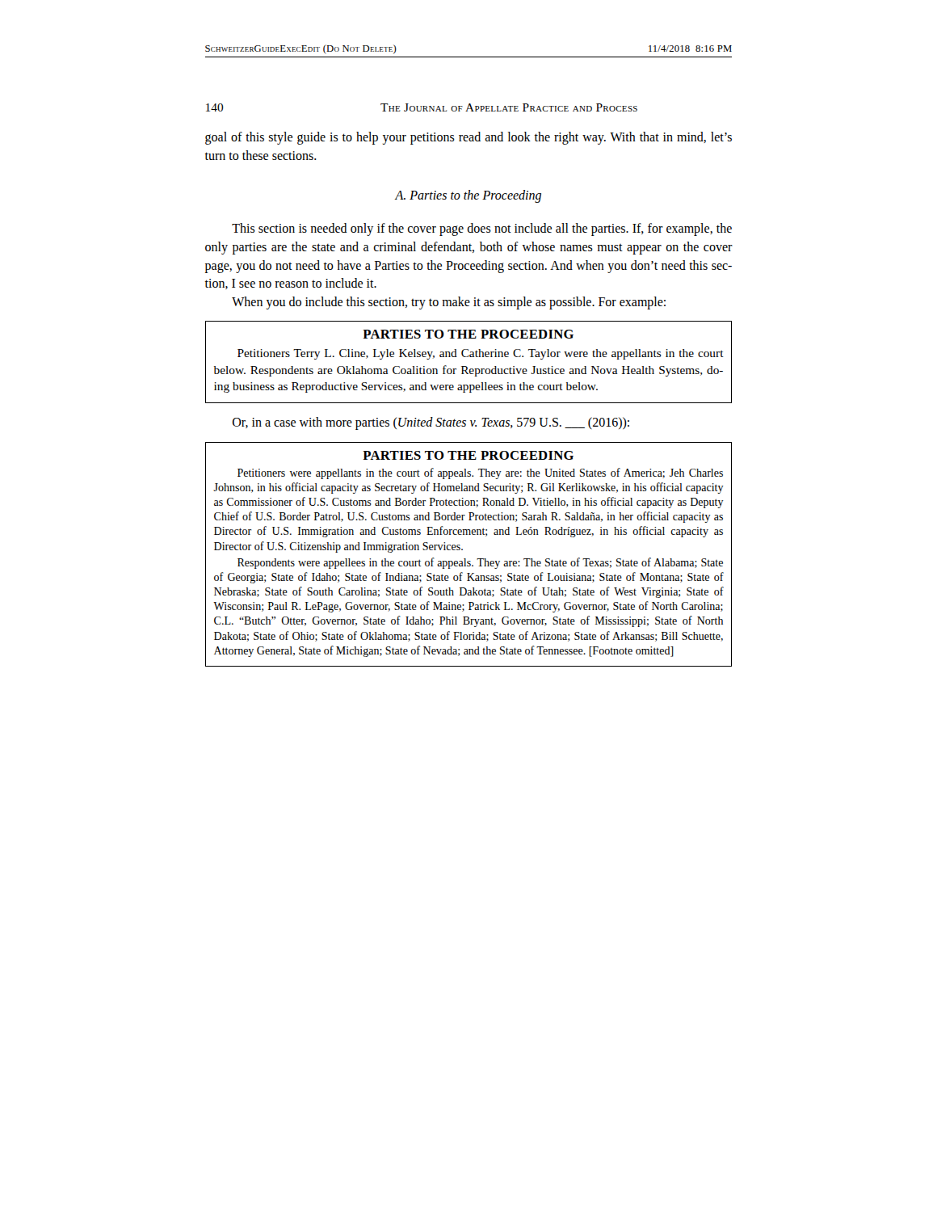SchweitzerGuideExecEdit (Do Not Delete) 11/4/2018 8:16 PM
140 The Journal of Appellate Practice and Process
goal of this style guide is to help your petitions read and look the right way. With that in mind, let’s turn to these sections.
A. Parties to the Proceeding
This section is needed only if the cover page does not include all the parties. If, for example, the only parties are the state and a criminal defendant, both of whose names must appear on the cover page, you do not need to have a Parties to the Proceeding section. And when you don’t need this section, I see no reason to include it.
When you do include this section, try to make it as simple as possible. For example:
PARTIES TO THE PROCEEDING
Petitioners Terry L. Cline, Lyle Kelsey, and Catherine C. Taylor were the appellants in the court below. Respondents are Oklahoma Coalition for Reproductive Justice and Nova Health Systems, doing business as Reproductive Services, and were appellees in the court below.
Or, in a case with more parties (United States v. Texas, 579 U.S. ___ (2016)):
PARTIES TO THE PROCEEDING
Petitioners were appellants in the court of appeals. They are: the United States of America; Jeh Charles Johnson, in his official capacity as Secretary of Homeland Security; R. Gil Kerlikowske, in his official capacity as Commissioner of U.S. Customs and Border Protection; Ronald D. Vitiello, in his official capacity as Deputy Chief of U.S. Border Patrol, U.S. Customs and Border Protection; Sarah R. Saldaña, in her official capacity as Director of U.S. Immigration and Customs Enforcement; and León Rodríguez, in his official capacity as Director of U.S. Citizenship and Immigration Services.
Respondents were appellees in the court of appeals. They are: The State of Texas; State of Alabama; State of Georgia; State of Idaho; State of Indiana; State of Kansas; State of Louisiana; State of Montana; State of Nebraska; State of South Carolina; State of South Dakota; State of Utah; State of West Virginia; State of Wisconsin; Paul R. LePage, Governor, State of Maine; Patrick L. McCrory, Governor, State of North Carolina; C.L. “Butch” Otter, Governor, State of Idaho; Phil Bryant, Governor, State of Mississippi; State of North Dakota; State of Ohio; State of Oklahoma; State of Florida; State of Arizona; State of Arkansas; Bill Schuette, Attorney General, State of Michigan; State of Nevada; and the State of Tennessee. [Footnote omitted]